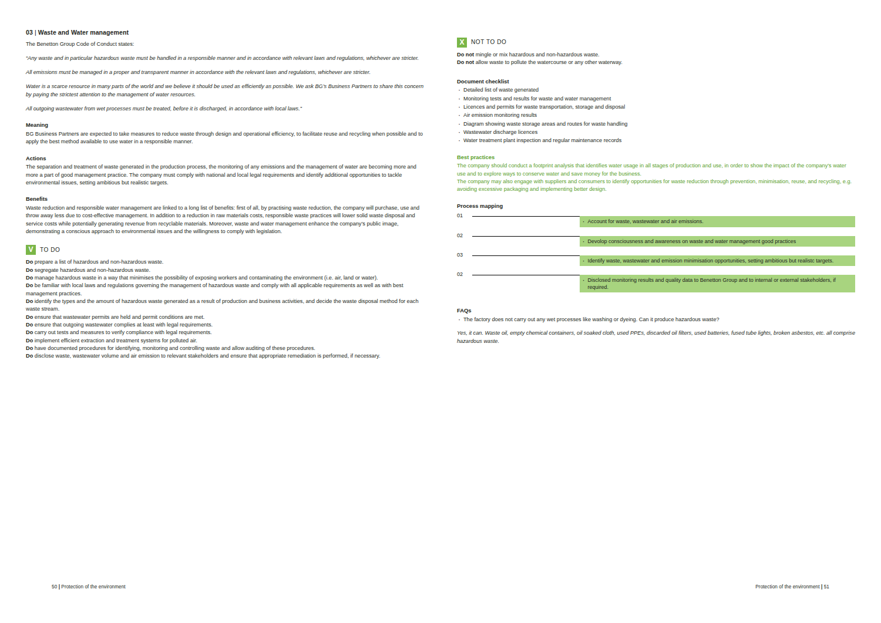03 | Waste and Water management
The Benetton Group Code of Conduct states:
“Any waste and in particular hazardous waste must be handled in a responsible manner and in accordance with relevant laws and regulations, whichever are stricter.
All emissions must be managed in a proper and transparent manner in accordance with the relevant laws and regulations, whichever are stricter.
Water is a scarce resource in many parts of the world and we believe it should be used as efficiently as possible. We ask BG’s Business Partners to share this concern by paying the strictest attention to the management of water resources.
All outgoing wastewater from wet processes must be treated, before it is discharged, in accordance with local laws.”
Meaning
BG Business Partners are expected to take measures to reduce waste through design and operational efficiency, to facilitate reuse and recycling when possible and to apply the best method available to use water in a responsible manner.
Actions
The separation and treatment of waste generated in the production process, the monitoring of any emissions and the management of water are becoming more and more a part of good management practice. The company must comply with national and local legal requirements and identify additional opportunities to tackle environmental issues, setting ambitious but realistic targets.
Benefits
Waste reduction and responsible water management are linked to a long list of benefits: first of all, by practising waste reduction, the company will purchase, use and throw away less due to cost-effective management. In addition to a reduction in raw materials costs, responsible waste practices will lower solid waste disposal and service costs while potentially generating revenue from recyclable materials. Moreover, waste and water management enhance the company’s public image, demonstrating a conscious approach to environmental issues and the willingness to comply with legislation.
VTO DO
Do prepare a list of hazardous and non-hazardous waste.
Do segregate hazardous and non-hazardous waste.
Do manage hazardous waste in a way that minimises the possibility of exposing workers and contaminating the environment (i.e. air, land or water).
Do be familiar with local laws and regulations governing the management of hazardous waste and comply with all applicable requirements as well as with best management practices.
Do identify the types and the amount of hazardous waste generated as a result of production and business activities, and decide the waste disposal method for each waste stream.
Do ensure that wastewater permits are held and permit conditions are met.
Do ensure that outgoing wastewater complies at least with legal requirements.
Do carry out tests and measures to verify compliance with legal requirements.
Do implement efficient extraction and treatment systems for polluted air.
Do have documented procedures for identifying, monitoring and controlling waste and allow auditing of these procedures.
Do disclose waste, wastewater volume and air emission to relevant stakeholders and ensure that appropriate remediation is performed, if necessary.
50 | Protection of the environment
XNOT TO DO
Do not mingle or mix hazardous and non-hazardous waste.
Do not allow waste to pollute the watercourse or any other waterway.
Document checklist
Detailed list of waste generated
Monitoring tests and results for waste and water management
Licences and permits for waste transportation, storage and disposal
Air emission monitoring results
Diagram showing waste storage areas and routes for waste handling
Wastewater discharge licences
Water treatment plant inspection and regular maintenance records
Best practices
The company should conduct a footprint analysis that identifies water usage in all stages of production and use, in order to show the impact of the company’s water use and to explore ways to conserve water and save money for the business.
The company may also engage with suppliers and consumers to identify opportunities for waste reduction through prevention, minimisation, reuse, and recycling, e.g. avoiding excessive packaging and implementing better design.
Process mapping
01
Account for waste, wastewater and air emissions.
02
Devolop consciousness and awareness on waste and water management good practices
03
Identify waste, wastewater and emission minimisation opportunities, setting ambitious but realistc targets.
02
Disclosed monitoring results and quality data to Benetton Group and to internal or external stakeholders, if required.
FAQs
The factory does not carry out any wet processes like washing or dyeing. Can it produce hazardous waste?
Yes, it can. Waste oil, empty chemical containers, oil soaked cloth, used PPEs, discarded oil filters, used batteries, fused tube lights, broken asbestos, etc. all comprise hazardous waste.
Protection of the environment | 51